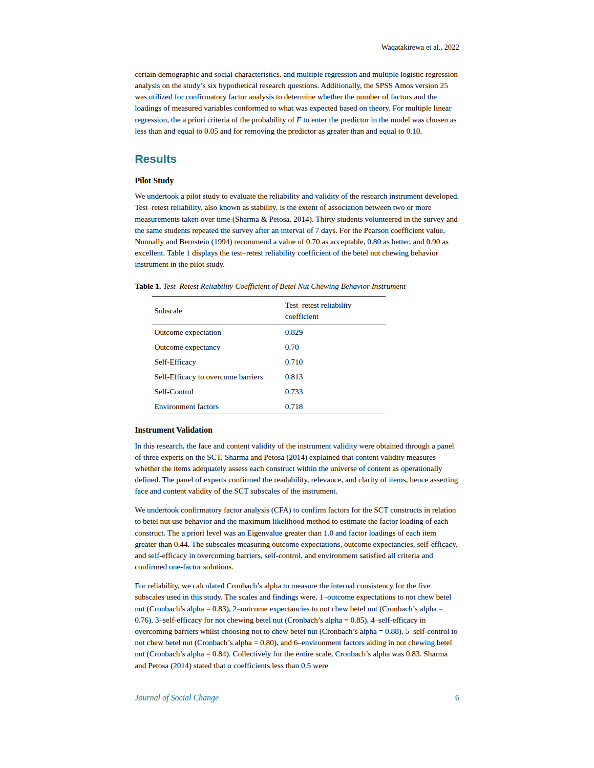Waqatakirewa et al., 2022
certain demographic and social characteristics, and multiple regression and multiple logistic regression analysis on the study’s six hypothetical research questions. Additionally, the SPSS Amos version 25 was utilized for confirmatory factor analysis to determine whether the number of factors and the loadings of measured variables conformed to what was expected based on theory. For multiple linear regression, the a priori criteria of the probability of F to enter the predictor in the model was chosen as less than and equal to 0.05 and for removing the predictor as greater than and equal to 0.10.
Results
Pilot Study
We undertook a pilot study to evaluate the reliability and validity of the research instrument developed. Test–retest reliability, also known as stability, is the extent of association between two or more measurements taken over time (Sharma & Petosa, 2014). Thirty students volunteered in the survey and the same students repeated the survey after an interval of 7 days. For the Pearson coefficient value, Nunnally and Bernstein (1994) recommend a value of 0.70 as acceptable, 0.80 as better, and 0.90 as excellent. Table 1 displays the test–retest reliability coefficient of the betel nut chewing behavior instrument in the pilot study.
Table 1. Test–Retest Reliability Coefficient of Betel Nut Chewing Behavior Instrument
| Subscale | Test–retest reliability coefficient |
| --- | --- |
| Outcome expectation | 0.829 |
| Outcome expectancy | 0.70 |
| Self-Efficacy | 0.710 |
| Self-Efficacy to overcome barriers | 0.813 |
| Self-Control | 0.733 |
| Environment factors | 0.718 |
Instrument Validation
In this research, the face and content validity of the instrument validity were obtained through a panel of three experts on the SCT. Sharma and Petosa (2014) explained that content validity measures whether the items adequately assess each construct within the universe of content as operationally defined. The panel of experts confirmed the readability, relevance, and clarity of items, hence asserting face and content validity of the SCT subscales of the instrument.
We undertook confirmatory factor analysis (CFA) to confirm factors for the SCT constructs in relation to betel nut use behavior and the maximum likelihood method to estimate the factor loading of each construct. The a priori level was an Eigenvalue greater than 1.0 and factor loadings of each item greater than 0.44. The subscales measuring outcome expectations, outcome expectancies, self-efficacy, and self-efficacy in overcoming barriers, self-control, and environment satisfied all criteria and confirmed one-factor solutions.
For reliability, we calculated Cronbach’s alpha to measure the internal consistency for the five subscales used in this study. The scales and findings were, 1–outcome expectations to not chew betel nut (Cronbach’s alpha = 0.83), 2–outcome expectancies to not chew betel nut (Cronbach’s alpha = 0.76), 3–self-efficacy for not chewing betel nut (Cronbach’s alpha = 0.85), 4–self-efficacy in overcoming barriers whilst choosing not to chew betel nut (Cronbach’s alpha = 0.88), 5–self-control to not chew betel nut (Cronbach’s alpha = 0.80), and 6–environment factors aiding in not chewing betel nut (Cronbach’s alpha = 0.84). Collectively for the entire scale, Cronbach’s alpha was 0.83. Sharma and Petosa (2014) stated that α coefficients less than 0.5 were
Journal of Social Change 6